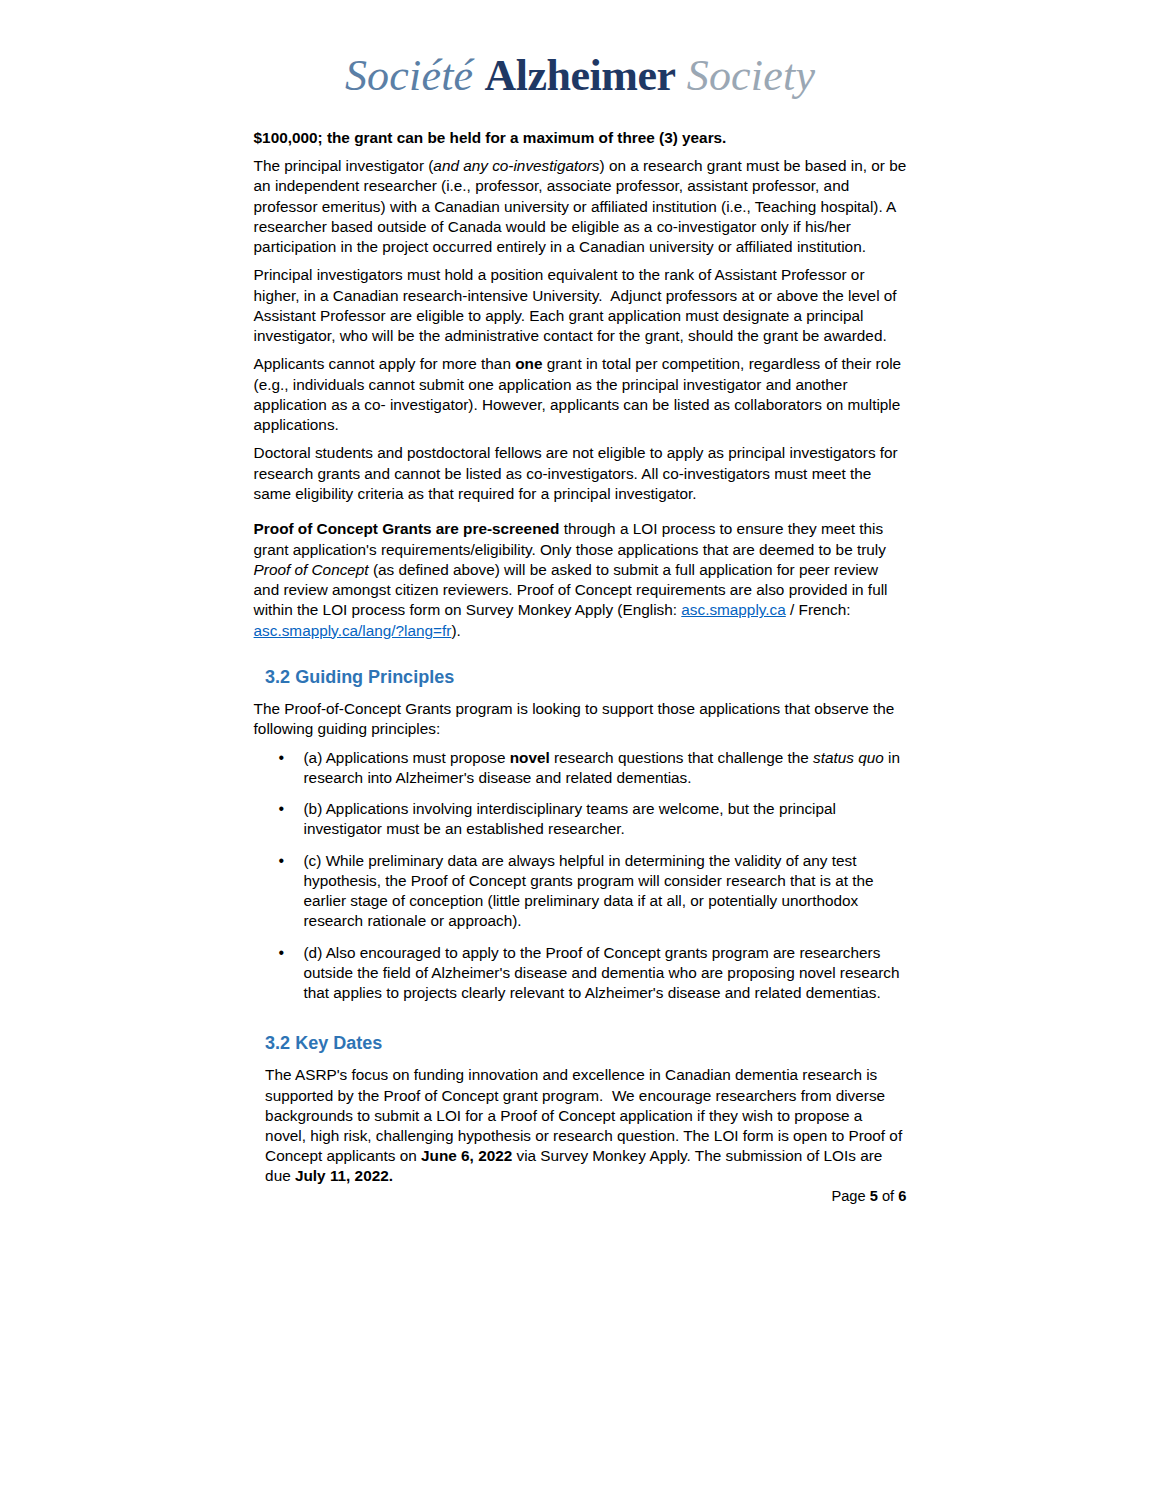Société Alzheimer Society
$100,000; the grant can be held for a maximum of three (3) years.
The principal investigator (and any co-investigators) on a research grant must be based in, or be an independent researcher (i.e., professor, associate professor, assistant professor, and professor emeritus) with a Canadian university or affiliated institution (i.e., Teaching hospital). A researcher based outside of Canada would be eligible as a co-investigator only if his/her participation in the project occurred entirely in a Canadian university or affiliated institution.
Principal investigators must hold a position equivalent to the rank of Assistant Professor or higher, in a Canadian research-intensive University. Adjunct professors at or above the level of Assistant Professor are eligible to apply. Each grant application must designate a principal investigator, who will be the administrative contact for the grant, should the grant be awarded.
Applicants cannot apply for more than one grant in total per competition, regardless of their role (e.g., individuals cannot submit one application as the principal investigator and another application as a co- investigator). However, applicants can be listed as collaborators on multiple applications.
Doctoral students and postdoctoral fellows are not eligible to apply as principal investigators for research grants and cannot be listed as co-investigators. All co-investigators must meet the same eligibility criteria as that required for a principal investigator.
Proof of Concept Grants are pre-screened through a LOI process to ensure they meet this grant application's requirements/eligibility. Only those applications that are deemed to be truly Proof of Concept (as defined above) will be asked to submit a full application for peer review and review amongst citizen reviewers. Proof of Concept requirements are also provided in full within the LOI process form on Survey Monkey Apply (English: asc.smapply.ca / French: asc.smapply.ca/lang/?lang=fr).
3.2 Guiding Principles
The Proof-of-Concept Grants program is looking to support those applications that observe the following guiding principles:
(a) Applications must propose novel research questions that challenge the status quo in research into Alzheimer's disease and related dementias.
(b) Applications involving interdisciplinary teams are welcome, but the principal investigator must be an established researcher.
(c) While preliminary data are always helpful in determining the validity of any test hypothesis, the Proof of Concept grants program will consider research that is at the earlier stage of conception (little preliminary data if at all, or potentially unorthodox research rationale or approach).
(d) Also encouraged to apply to the Proof of Concept grants program are researchers outside the field of Alzheimer's disease and dementia who are proposing novel research that applies to projects clearly relevant to Alzheimer's disease and related dementias.
3.2 Key Dates
The ASRP's focus on funding innovation and excellence in Canadian dementia research is supported by the Proof of Concept grant program. We encourage researchers from diverse backgrounds to submit a LOI for a Proof of Concept application if they wish to propose a novel, high risk, challenging hypothesis or research question. The LOI form is open to Proof of Concept applicants on June 6, 2022 via Survey Monkey Apply. The submission of LOIs are due July 11, 2022.
Page 5 of 6